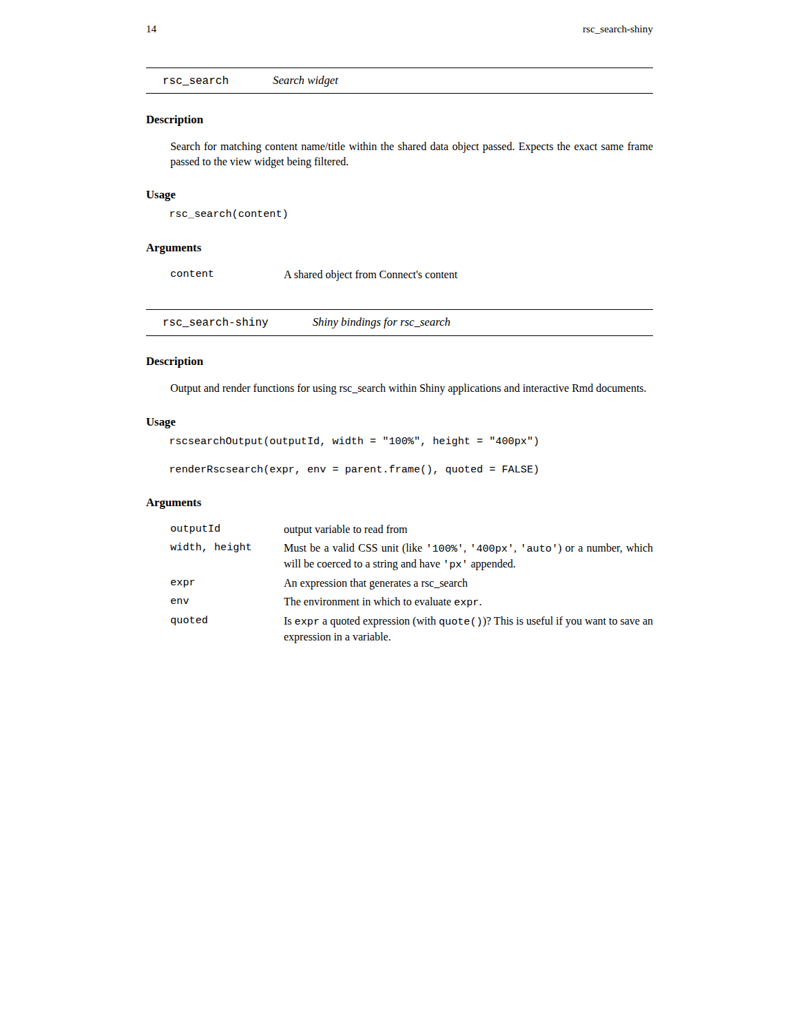14 rsc_search-shiny
rsc_search Search widget
Description
Search for matching content name/title within the shared data object passed. Expects the exact same frame passed to the view widget being filtered.
Usage
rsc_search(content)
Arguments
content
A shared object from Connect's content
rsc_search-shiny Shiny bindings for rsc_search
Description
Output and render functions for using rsc_search within Shiny applications and interactive Rmd documents.
Usage
rscsearchOutput(outputId, width = "100%", height = "400px")

renderRscsearch(expr, env = parent.frame(), quoted = FALSE)
Arguments
outputId
output variable to read from
width, height
Must be a valid CSS unit (like '100%', '400px', 'auto') or a number, which will be coerced to a string and have 'px' appended.
expr
An expression that generates a rsc_search
env
The environment in which to evaluate expr.
quoted
Is expr a quoted expression (with quote())? This is useful if you want to save an expression in a variable.